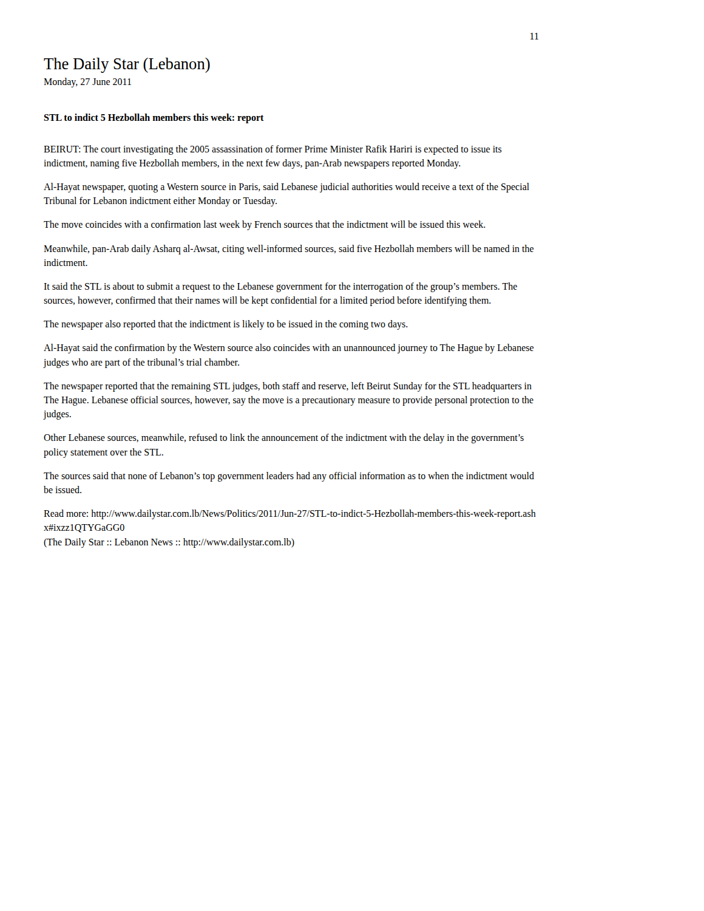11
The Daily Star (Lebanon)
Monday, 27 June 2011
STL to indict 5 Hezbollah members this week: report
BEIRUT: The court investigating the 2005 assassination of former Prime Minister Rafik Hariri is expected to issue its indictment, naming five Hezbollah members, in the next few days, pan-Arab newspapers reported Monday.
Al-Hayat newspaper, quoting a Western source in Paris, said Lebanese judicial authorities would receive a text of the Special Tribunal for Lebanon indictment either Monday or Tuesday.
The move coincides with a confirmation last week by French sources that the indictment will be issued this week.
Meanwhile, pan-Arab daily Asharq al-Awsat, citing well-informed sources, said five Hezbollah members will be named in the indictment.
It said the STL is about to submit a request to the Lebanese government for the interrogation of the group’s members. The sources, however, confirmed that their names will be kept confidential for a limited period before identifying them.
The newspaper also reported that the indictment is likely to be issued in the coming two days.
Al-Hayat said the confirmation by the Western source also coincides with an unannounced journey to The Hague by Lebanese judges who are part of the tribunal’s trial chamber.
The newspaper reported that the remaining STL judges, both staff and reserve, left Beirut Sunday for the STL headquarters in The Hague. Lebanese official sources, however, say the move is a precautionary measure to provide personal protection to the judges.
Other Lebanese sources, meanwhile, refused to link the announcement of the indictment with the delay in the government’s policy statement over the STL.
The sources said that none of Lebanon’s top government leaders had any official information as to when the indictment would be issued.
Read more: http://www.dailystar.com.lb/News/Politics/2011/Jun-27/STL-to-indict-5-Hezbollah-members-this-week-report.ashx#ixzz1QTYGaGG0
(The Daily Star :: Lebanon News :: http://www.dailystar.com.lb)